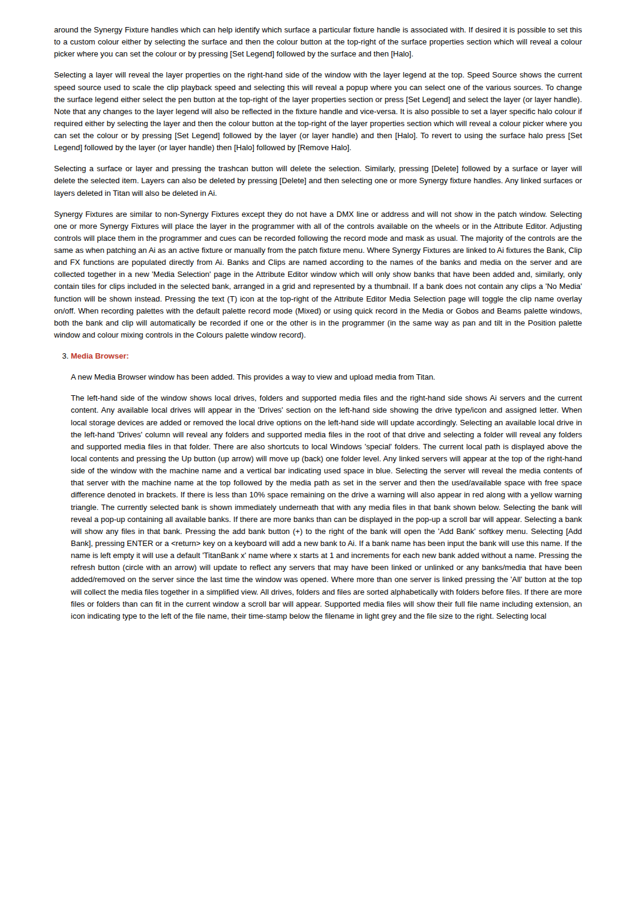around the Synergy Fixture handles which can help identify which surface a particular fixture handle is associated with. If desired it is possible to set this to a custom colour either by selecting the surface and then the colour button at the top-right of the surface properties section which will reveal a colour picker where you can set the colour or by pressing [Set Legend] followed by the surface and then [Halo].
Selecting a layer will reveal the layer properties on the right-hand side of the window with the layer legend at the top. Speed Source shows the current speed source used to scale the clip playback speed and selecting this will reveal a popup where you can select one of the various sources. To change the surface legend either select the pen button at the top-right of the layer properties section or press [Set Legend] and select the layer (or layer handle). Note that any changes to the layer legend will also be reflected in the fixture handle and vice-versa. It is also possible to set a layer specific halo colour if required either by selecting the layer and then the colour button at the top-right of the layer properties section which will reveal a colour picker where you can set the colour or by pressing [Set Legend] followed by the layer (or layer handle) and then [Halo]. To revert to using the surface halo press [Set Legend] followed by the layer (or layer handle) then [Halo] followed by [Remove Halo].
Selecting a surface or layer and pressing the trashcan button will delete the selection. Similarly, pressing [Delete] followed by a surface or layer will delete the selected item. Layers can also be deleted by pressing [Delete] and then selecting one or more Synergy fixture handles. Any linked surfaces or layers deleted in Titan will also be deleted in Ai.
Synergy Fixtures are similar to non-Synergy Fixtures except they do not have a DMX line or address and will not show in the patch window. Selecting one or more Synergy Fixtures will place the layer in the programmer with all of the controls available on the wheels or in the Attribute Editor. Adjusting controls will place them in the programmer and cues can be recorded following the record mode and mask as usual. The majority of the controls are the same as when patching an Ai as an active fixture or manually from the patch fixture menu. Where Synergy Fixtures are linked to Ai fixtures the Bank, Clip and FX functions are populated directly from Ai. Banks and Clips are named according to the names of the banks and media on the server and are collected together in a new 'Media Selection' page in the Attribute Editor window which will only show banks that have been added and, similarly, only contain tiles for clips included in the selected bank, arranged in a grid and represented by a thumbnail. If a bank does not contain any clips a 'No Media' function will be shown instead. Pressing the text (T) icon at the top-right of the Attribute Editor Media Selection page will toggle the clip name overlay on/off. When recording palettes with the default palette record mode (Mixed) or using quick record in the Media or Gobos and Beams palette windows, both the bank and clip will automatically be recorded if one or the other is in the programmer (in the same way as pan and tilt in the Position palette window and colour mixing controls in the Colours palette window record).
Media Browser:
A new Media Browser window has been added. This provides a way to view and upload media from Titan.
The left-hand side of the window shows local drives, folders and supported media files and the right-hand side shows Ai servers and the current content. Any available local drives will appear in the 'Drives' section on the left-hand side showing the drive type/icon and assigned letter. When local storage devices are added or removed the local drive options on the left-hand side will update accordingly. Selecting an available local drive in the left-hand 'Drives' column will reveal any folders and supported media files in the root of that drive and selecting a folder will reveal any folders and supported media files in that folder. There are also shortcuts to local Windows 'special' folders. The current local path is displayed above the local contents and pressing the Up button (up arrow) will move up (back) one folder level. Any linked servers will appear at the top of the right-hand side of the window with the machine name and a vertical bar indicating used space in blue. Selecting the server will reveal the media contents of that server with the machine name at the top followed by the media path as set in the server and then the used/available space with free space difference denoted in brackets. If there is less than 10% space remaining on the drive a warning will also appear in red along with a yellow warning triangle. The currently selected bank is shown immediately underneath that with any media files in that bank shown below. Selecting the bank will reveal a pop-up containing all available banks. If there are more banks than can be displayed in the pop-up a scroll bar will appear. Selecting a bank will show any files in that bank. Pressing the add bank button (+) to the right of the bank will open the 'Add Bank' softkey menu. Selecting [Add Bank], pressing ENTER or a <return> key on a keyboard will add a new bank to Ai. If a bank name has been input the bank will use this name. If the name is left empty it will use a default 'TitanBank x' name where x starts at 1 and increments for each new bank added without a name. Pressing the refresh button (circle with an arrow) will update to reflect any servers that may have been linked or unlinked or any banks/media that have been added/removed on the server since the last time the window was opened. Where more than one server is linked pressing the 'All' button at the top will collect the media files together in a simplified view. All drives, folders and files are sorted alphabetically with folders before files. If there are more files or folders than can fit in the current window a scroll bar will appear. Supported media files will show their full file name including extension, an icon indicating type to the left of the file name, their time-stamp below the filename in light grey and the file size to the right. Selecting local